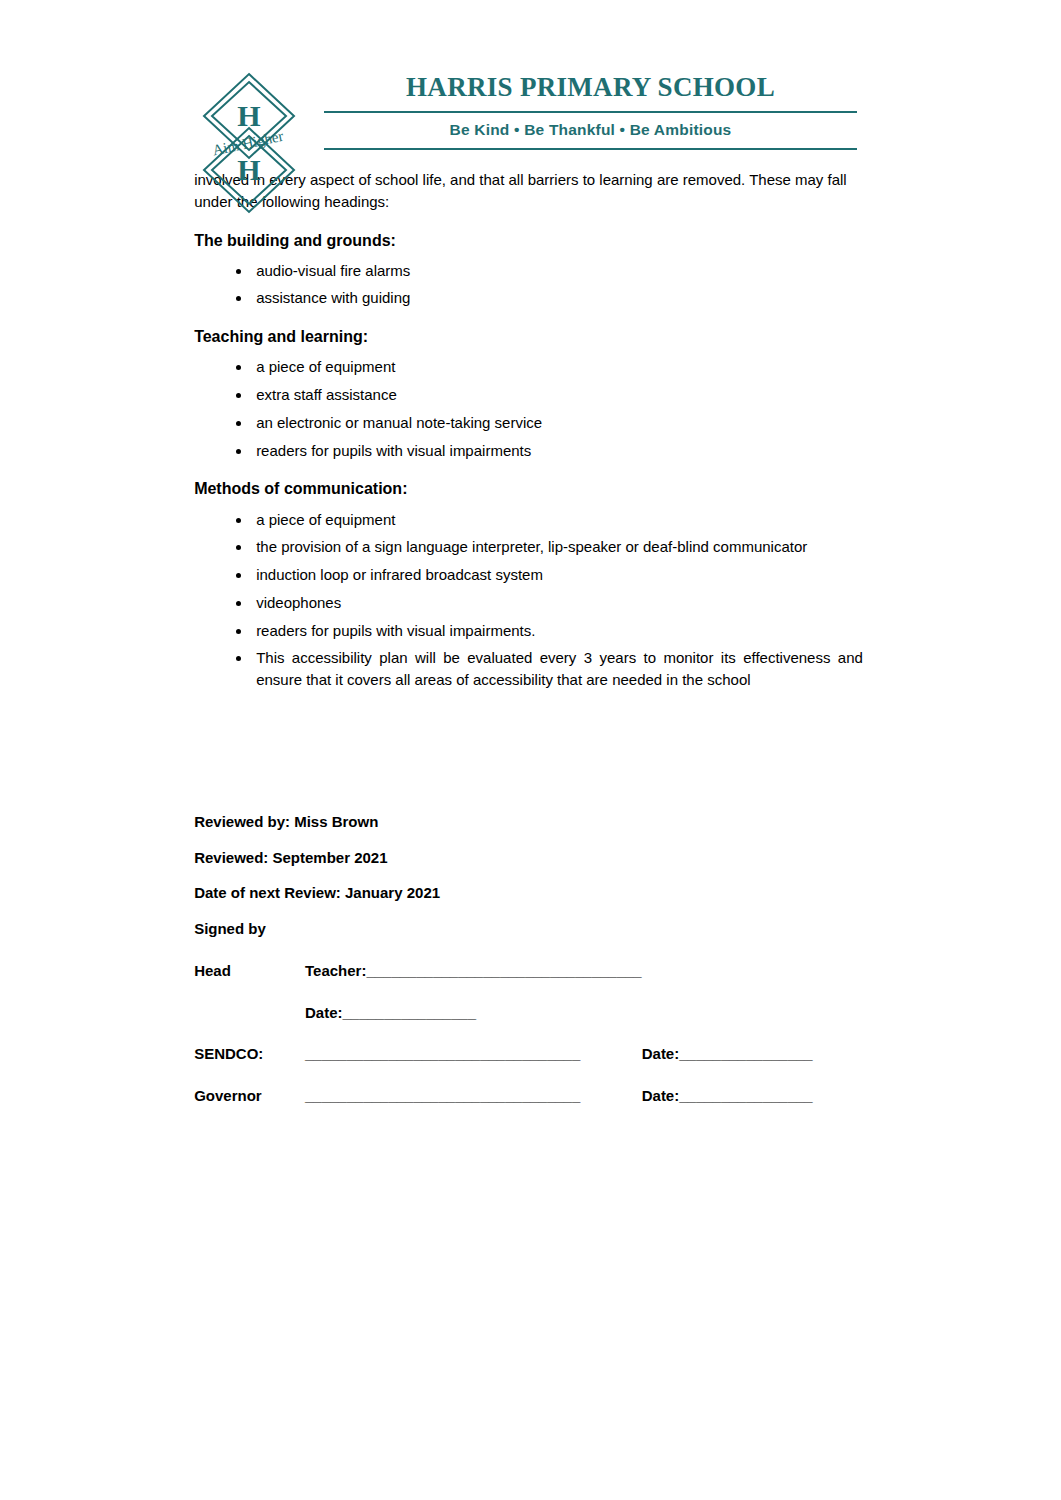H H Aim Higher
HARRIS PRIMARY SCHOOL
Be Kind • Be Thankful • Be Ambitious
involved in every aspect of school life, and that all barriers to learning are removed. These may fall under the following headings:
The building and grounds:
audio-visual fire alarms
assistance with guiding
Teaching and learning:
a piece of equipment
extra staff assistance
an electronic or manual note-taking service
readers for pupils with visual impairments
Methods of communication:
a piece of equipment
the provision of a sign language interpreter, lip-speaker or deaf-blind communicator
induction loop or infrared broadcast system
videophones
readers for pupils with visual impairments.
This accessibility plan will be evaluated every 3 years to monitor its effectiveness and ensure that it covers all areas of accessibility that are needed in the school
Reviewed by: Miss Brown
Reviewed: September 2021
Date of next Review: January 2021
Signed by
| Head | Teacher: _________________________________ |
| | Date: ________________ |
| SENDCO: | _________________________________ | Date: ________________ |
| Governor | _________________________________ | Date: ________________ |